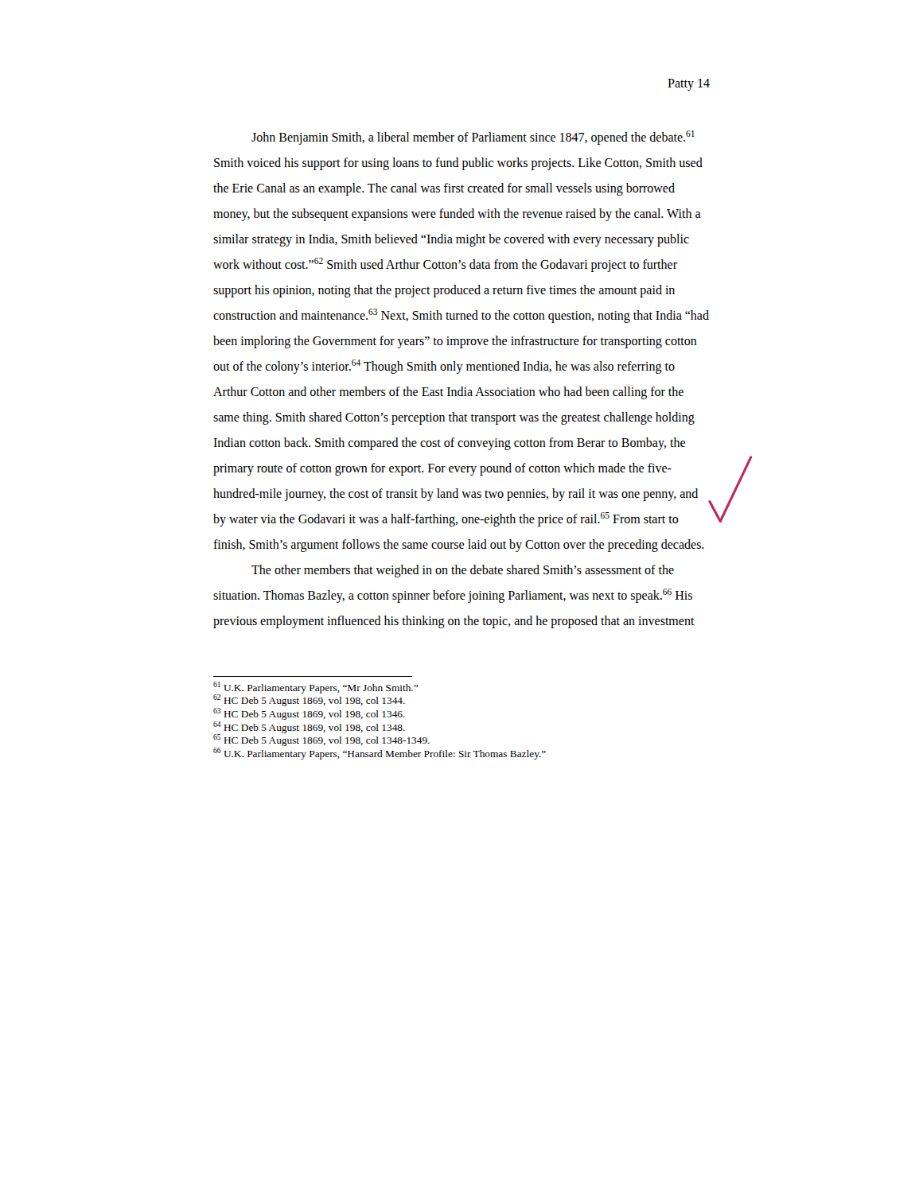Patty 14
John Benjamin Smith, a liberal member of Parliament since 1847, opened the debate.61 Smith voiced his support for using loans to fund public works projects. Like Cotton, Smith used the Erie Canal as an example. The canal was first created for small vessels using borrowed money, but the subsequent expansions were funded with the revenue raised by the canal. With a similar strategy in India, Smith believed “India might be covered with every necessary public work without cost.”62 Smith used Arthur Cotton’s data from the Godavari project to further support his opinion, noting that the project produced a return five times the amount paid in construction and maintenance.63 Next, Smith turned to the cotton question, noting that India “had been imploring the Government for years” to improve the infrastructure for transporting cotton out of the colony’s interior.64 Though Smith only mentioned India, he was also referring to Arthur Cotton and other members of the East India Association who had been calling for the same thing. Smith shared Cotton’s perception that transport was the greatest challenge holding Indian cotton back. Smith compared the cost of conveying cotton from Berar to Bombay, the primary route of cotton grown for export. For every pound of cotton which made the five-hundred-mile journey, the cost of transit by land was two pennies, by rail it was one penny, and by water via the Godavari it was a half-farthing, one-eighth the price of rail.65 From start to finish, Smith’s argument follows the same course laid out by Cotton over the preceding decades.
The other members that weighed in on the debate shared Smith’s assessment of the situation. Thomas Bazley, a cotton spinner before joining Parliament, was next to speak.66 His previous employment influenced his thinking on the topic, and he proposed that an investment
61 U.K. Parliamentary Papers, “Mr John Smith.”
62 HC Deb 5 August 1869, vol 198, col 1344.
63 HC Deb 5 August 1869, vol 198, col 1346.
64 HC Deb 5 August 1869, vol 198, col 1348.
65 HC Deb 5 August 1869, vol 198, col 1348-1349.
66 U.K. Parliamentary Papers, “Hansard Member Profile: Sir Thomas Bazley.”